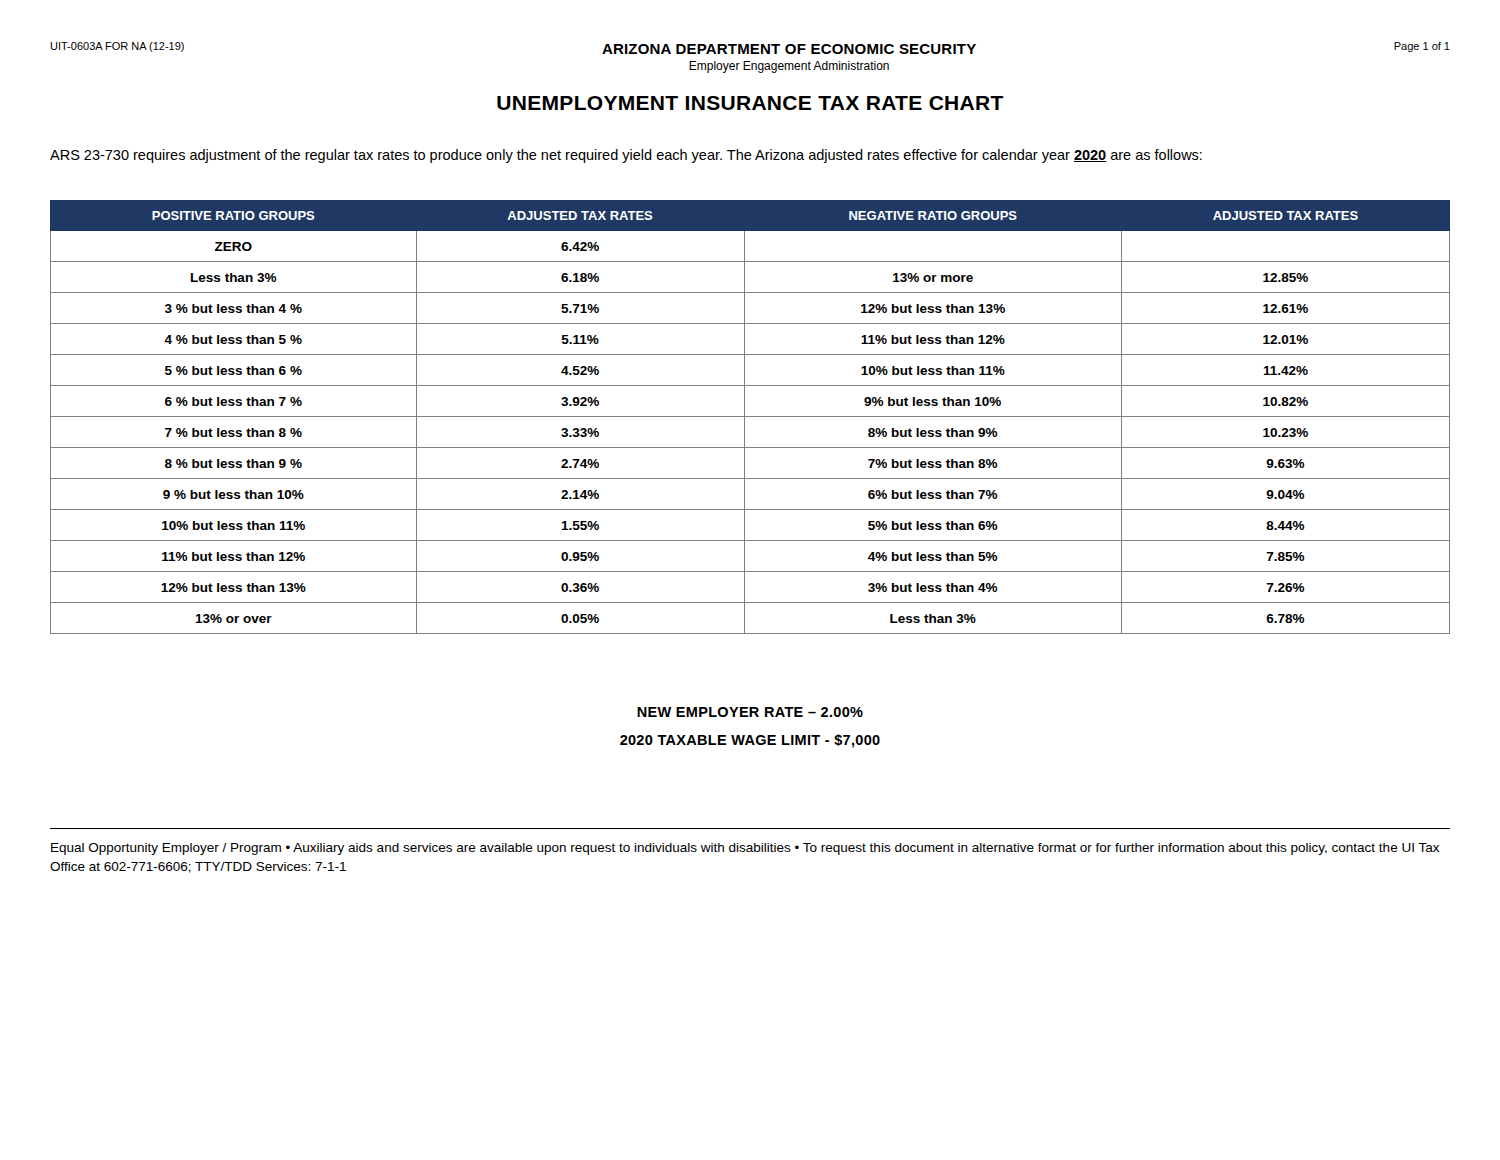UIT-0603A FOR NA (12-19)
ARIZONA DEPARTMENT OF ECONOMIC SECURITY
Employer Engagement Administration
Page 1 of 1
UNEMPLOYMENT INSURANCE TAX RATE CHART
ARS 23-730 requires adjustment of the regular tax rates to produce only the net required yield each year. The Arizona adjusted rates effective for calendar year 2020 are as follows:
| POSITIVE RATIO GROUPS | ADJUSTED TAX RATES | NEGATIVE RATIO GROUPS | ADJUSTED TAX RATES |
| --- | --- | --- | --- |
| ZERO | 6.42% | | |
| Less than 3% | 6.18% | 13% or more | 12.85% |
| 3 % but less than 4 % | 5.71% | 12% but less than 13% | 12.61% |
| 4 % but less than 5 % | 5.11% | 11% but less than 12% | 12.01% |
| 5 % but less than 6 % | 4.52% | 10% but less than 11% | 11.42% |
| 6 % but less than 7 % | 3.92% | 9% but less than 10% | 10.82% |
| 7 % but less than 8 % | 3.33% | 8% but less than 9% | 10.23% |
| 8 % but less than 9 % | 2.74% | 7% but less than 8% | 9.63% |
| 9 % but less than 10% | 2.14% | 6% but less than 7% | 9.04% |
| 10% but less than 11% | 1.55% | 5% but less than 6% | 8.44% |
| 11% but less than 12% | 0.95% | 4% but less than 5% | 7.85% |
| 12% but less than 13% | 0.36% | 3% but less than 4% | 7.26% |
| 13% or over | 0.05% | Less than 3% | 6.78% |
NEW EMPLOYER RATE – 2.00%
2020 TAXABLE WAGE LIMIT - $7,000
Equal Opportunity Employer / Program • Auxiliary aids and services are available upon request to individuals with disabilities • To request this document in alternative format or for further information about this policy, contact the UI Tax Office at 602-771-6606; TTY/TDD Services: 7-1-1